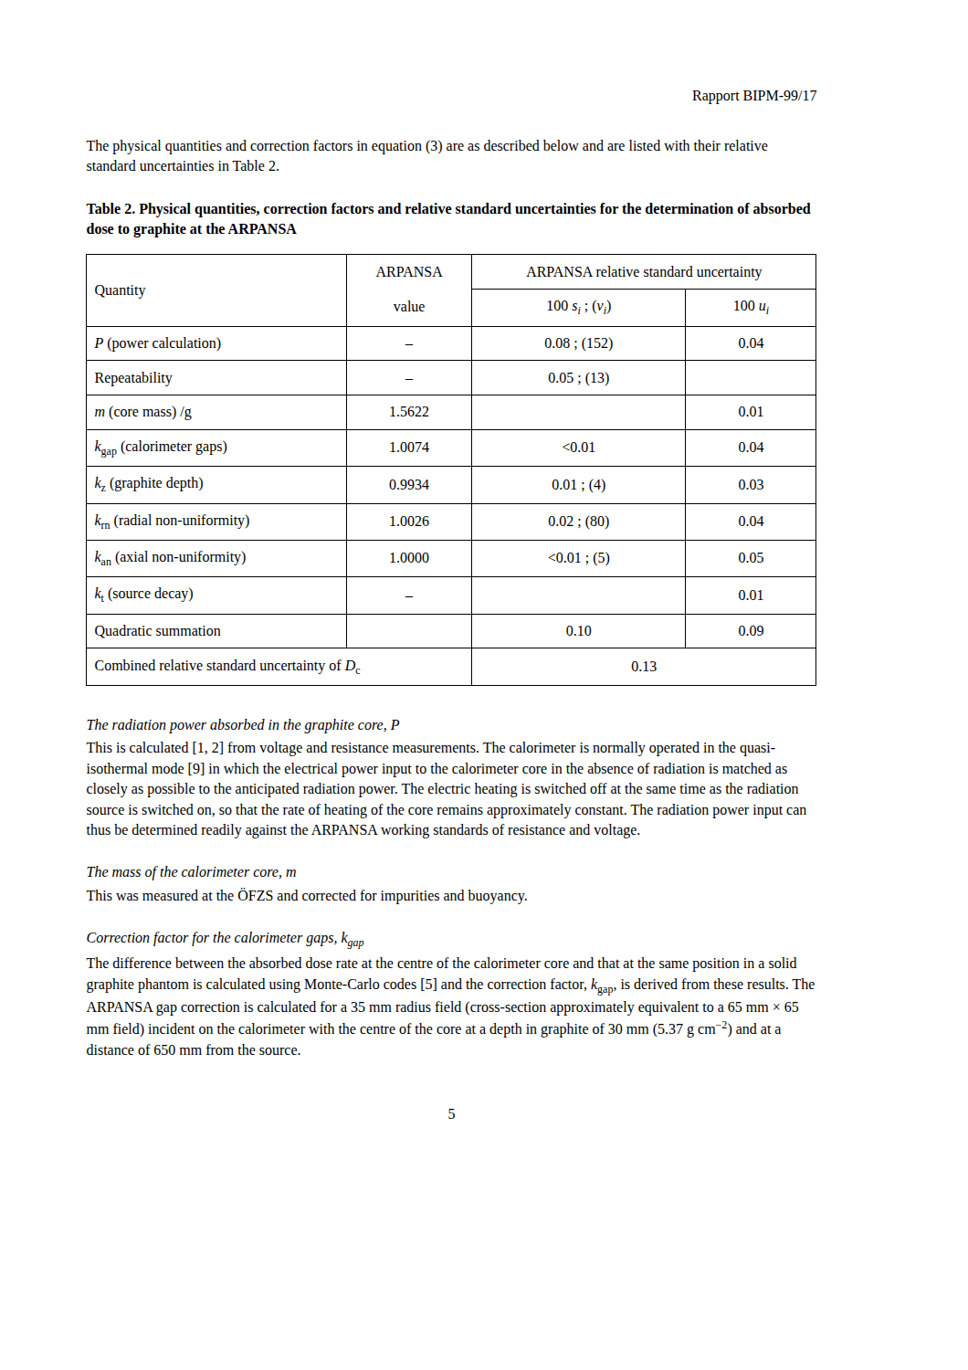Rapport BIPM-99/17
The physical quantities and correction factors in equation (3) are as described below and are listed with their relative standard uncertainties in Table 2.
Table 2. Physical quantities, correction factors and relative standard uncertainties for the determination of absorbed dose to graphite at the ARPANSA
| Quantity | ARPANSA | ARPANSA relative standard uncertainty |
| value | 100 s i ; ( ν i ) | 100 u i |
| P (power calculation) | – | 0.08 ; (152) | 0.04 |
| Repeatability | – | 0.05 ; (13) | |
| m (core mass) /g | 1.5622 | | 0.01 |
| k gap (calorimeter gaps) | 1.0074 | <0.01 | 0.04 |
| k z (graphite depth) | 0.9934 | 0.01 ; (4) | 0.03 |
| k rn (radial non-uniformity) | 1.0026 | 0.02 ; (80) | 0.04 |
| k an (axial non-uniformity) | 1.0000 | <0.01 ; (5) | 0.05 |
| k t (source decay) | – | | 0.01 |
| Quadratic summation | | 0.10 | 0.09 |
| Combined relative standard uncertainty of D c | 0.13 |
The radiation power absorbed in the graphite core, P
This is calculated [1, 2] from voltage and resistance measurements. The calorimeter is normally operated in the quasi-isothermal mode [9] in which the electrical power input to the calorimeter core in the absence of radiation is matched as closely as possible to the anticipated radiation power. The electric heating is switched off at the same time as the radiation source is switched on, so that the rate of heating of the core remains approximately constant. The radiation power input can thus be determined readily against the ARPANSA working standards of resistance and voltage.
The mass of the calorimeter core, m
This was measured at the ÖFZS and corrected for impurities and buoyancy.
Correction factor for the calorimeter gaps, kgap
The difference between the absorbed dose rate at the centre of the calorimeter core and that at the same position in a solid graphite phantom is calculated using Monte-Carlo codes [5] and the correction factor, kgap, is derived from these results. The ARPANSA gap correction is calculated for a 35 mm radius field (cross-section approximately equivalent to a 65 mm × 65 mm field) incident on the calorimeter with the centre of the core at a depth in graphite of 30 mm (5.37 g cm−2) and at a distance of 650 mm from the source.
5